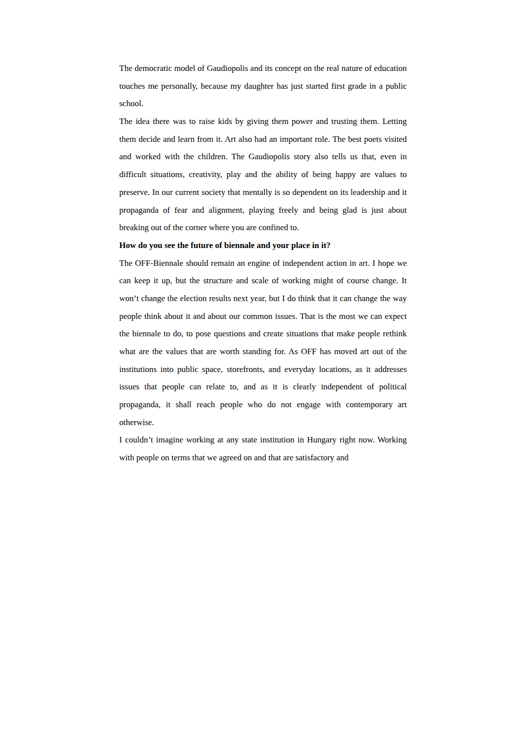The democratic model of Gaudiopolis and its concept on the real nature of education touches me personally, because my daughter has just started first grade in a public school.
The idea there was to raise kids by giving them power and trusting them. Letting them decide and learn from it. Art also had an important role. The best poets visited and worked with the children. The Gaudiopolis story also tells us that, even in difficult situations, creativity, play and the ability of being happy are values to preserve. In our current society that mentally is so dependent on its leadership and it propaganda of fear and alignment, playing freely and being glad is just about breaking out of the corner where you are confined to.
How do you see the future of biennale and your place in it?
The OFF-Biennale should remain an engine of independent action in art. I hope we can keep it up, but the structure and scale of working might of course change. It won’t change the election results next year, but I do think that it can change the way people think about it and about our common issues. That is the most we can expect the biennale to do, to pose questions and create situations that make people rethink what are the values that are worth standing for. As OFF has moved art out of the institutions into public space, storefronts, and everyday locations, as it addresses issues that people can relate to, and as it is clearly independent of political propaganda, it shall reach people who do not engage with contemporary art otherwise.
I couldn’t imagine working at any state institution in Hungary right now. Working with people on terms that we agreed on and that are satisfactory and